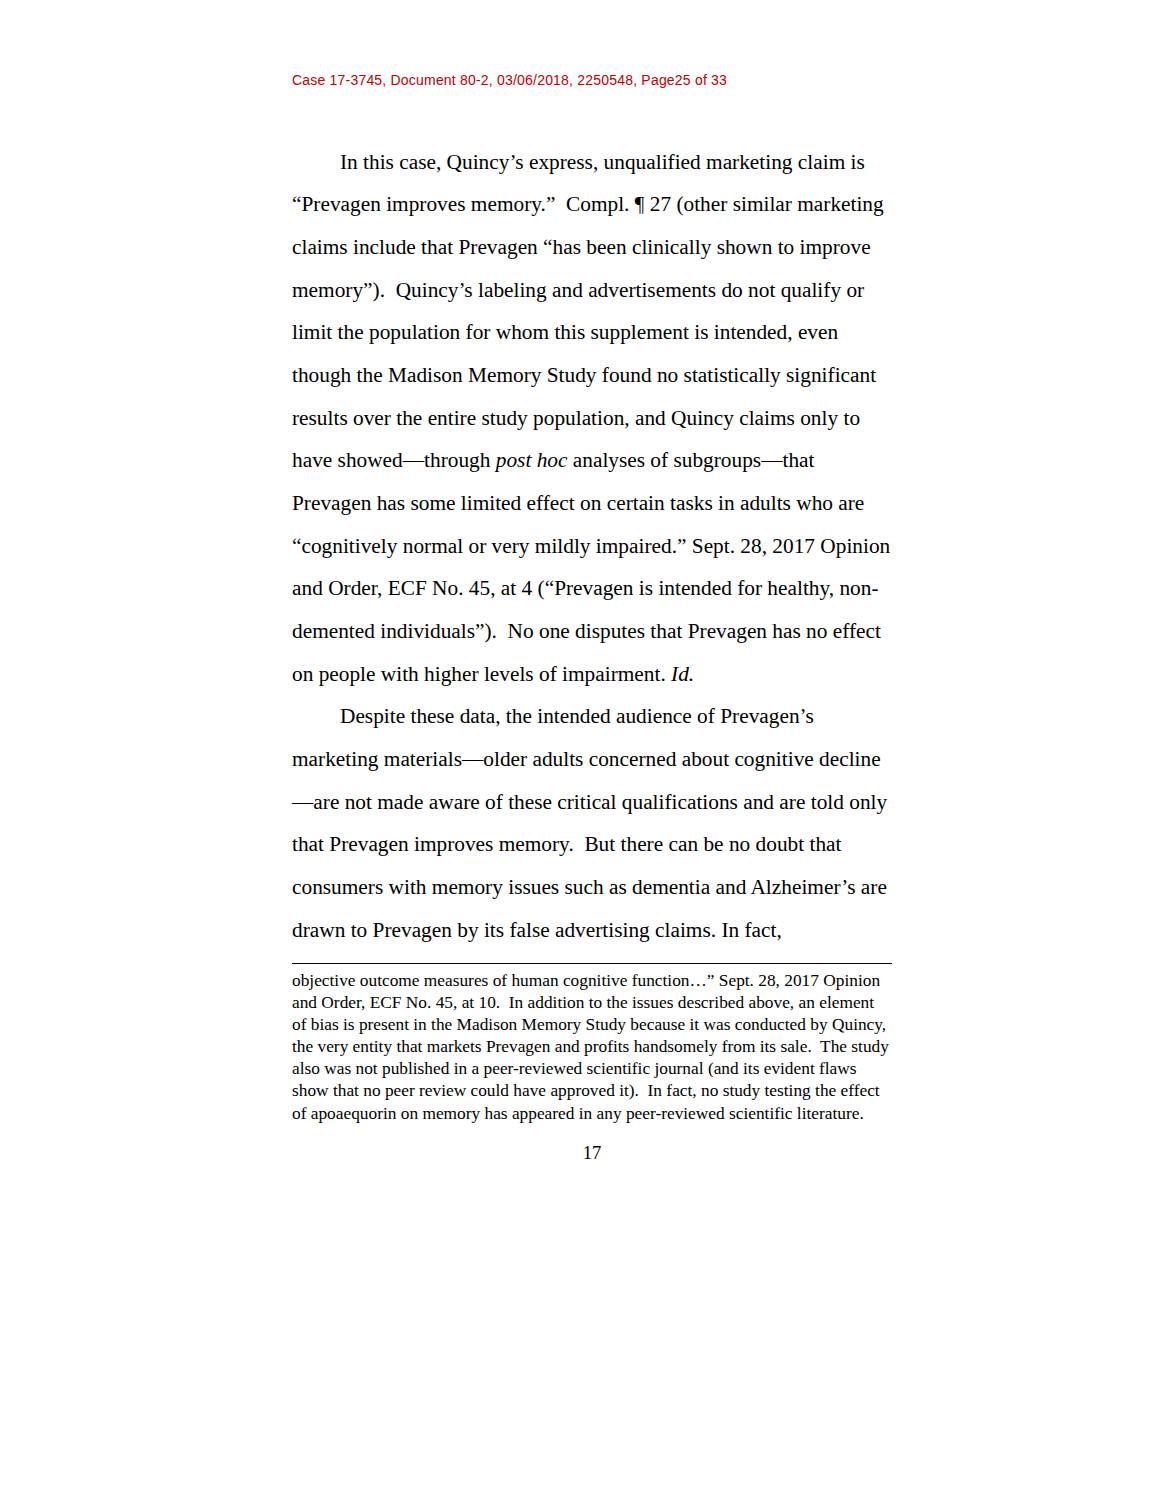Case 17-3745, Document 80-2, 03/06/2018, 2250548, Page25 of 33
In this case, Quincy’s express, unqualified marketing claim is “Prevagen improves memory.” Compl. ¶ 27 (other similar marketing claims include that Prevagen “has been clinically shown to improve memory”). Quincy’s labeling and advertisements do not qualify or limit the population for whom this supplement is intended, even though the Madison Memory Study found no statistically significant results over the entire study population, and Quincy claims only to have showed—through post hoc analyses of subgroups—that Prevagen has some limited effect on certain tasks in adults who are “cognitively normal or very mildly impaired.” Sept. 28, 2017 Opinion and Order, ECF No. 45, at 4 (“Prevagen is intended for healthy, non-demented individuals”). No one disputes that Prevagen has no effect on people with higher levels of impairment. Id.
Despite these data, the intended audience of Prevagen’s marketing materials—older adults concerned about cognitive decline—are not made aware of these critical qualifications and are told only that Prevagen improves memory. But there can be no doubt that consumers with memory issues such as dementia and Alzheimer’s are drawn to Prevagen by its false advertising claims. In fact,
objective outcome measures of human cognitive function…” Sept. 28, 2017 Opinion and Order, ECF No. 45, at 10. In addition to the issues described above, an element of bias is present in the Madison Memory Study because it was conducted by Quincy, the very entity that markets Prevagen and profits handsomely from its sale. The study also was not published in a peer-reviewed scientific journal (and its evident flaws show that no peer review could have approved it). In fact, no study testing the effect of apoaequorin on memory has appeared in any peer-reviewed scientific literature.
17